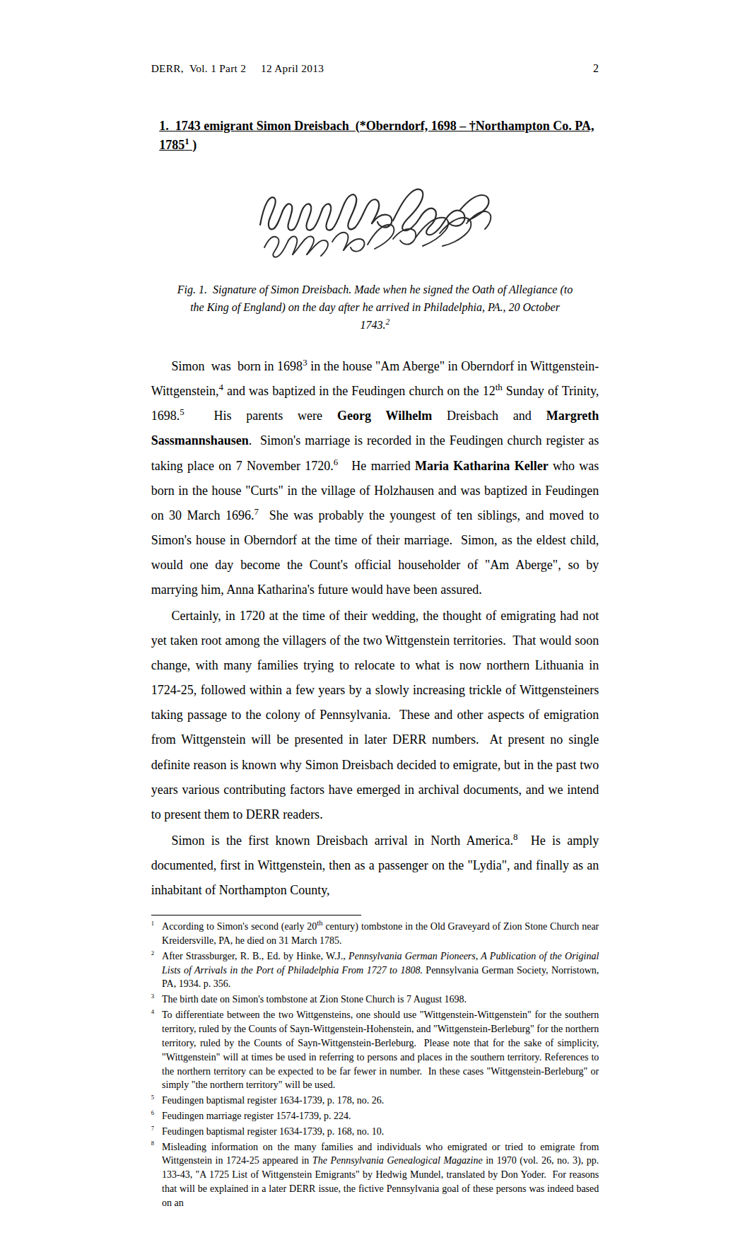DERR, Vol. 1 Part 2 12 April 2013
2
1. 1743 emigrant Simon Dreisbach (*Oberndorf, 1698 – †Northampton Co. PA, 17851 )
Fig. 1. Signature of Simon Dreisbach. Made when he signed the Oath of Allegiance (to the King of England) on the day after he arrived in Philadelphia, PA., 20 October 1743.2
Simon was born in 16983 in the house "Am Aberge" in Oberndorf in Wittgenstein-Wittgenstein,4 and was baptized in the Feudingen church on the 12th Sunday of Trinity, 1698.5 His parents were Georg Wilhelm Dreisbach and Margreth Sassmannshausen. Simon's marriage is recorded in the Feudingen church register as taking place on 7 November 1720.6 He married Maria Katharina Keller who was born in the house "Curts" in the village of Holzhausen and was baptized in Feudingen on 30 March 1696.7 She was probably the youngest of ten siblings, and moved to Simon's house in Oberndorf at the time of their marriage. Simon, as the eldest child, would one day become the Count's official householder of "Am Aberge", so by marrying him, Anna Katharina's future would have been assured.
Certainly, in 1720 at the time of their wedding, the thought of emigrating had not yet taken root among the villagers of the two Wittgenstein territories. That would soon change, with many families trying to relocate to what is now northern Lithuania in 1724-25, followed within a few years by a slowly increasing trickle of Wittgensteiners taking passage to the colony of Pennsylvania. These and other aspects of emigration from Wittgenstein will be presented in later DERR numbers. At present no single definite reason is known why Simon Dreisbach decided to emigrate, but in the past two years various contributing factors have emerged in archival documents, and we intend to present them to DERR readers.
Simon is the first known Dreisbach arrival in North America.8 He is amply documented, first in Wittgenstein, then as a passenger on the "Lydia", and finally as an inhabitant of Northampton County,
1
According to Simon's second (early 20th century) tombstone in the Old Graveyard of Zion Stone Church near Kreidersville, PA, he died on 31 March 1785.
2
After Strassburger, R. B., Ed. by Hinke, W.J., Pennsylvania German Pioneers, A Publication of the Original Lists of Arrivals in the Port of Philadelphia From 1727 to 1808. Pennsylvania German Society, Norristown, PA, 1934. p. 356.
3
The birth date on Simon's tombstone at Zion Stone Church is 7 August 1698.
4
To differentiate between the two Wittgensteins, one should use "Wittgenstein-Wittgenstein" for the southern territory, ruled by the Counts of Sayn-Wittgenstein-Hohenstein, and "Wittgenstein-Berleburg" for the northern territory, ruled by the Counts of Sayn-Wittgenstein-Berleburg. Please note that for the sake of simplicity, "Wittgenstein" will at times be used in referring to persons and places in the southern territory. References to the northern territory can be expected to be far fewer in number. In these cases "Wittgenstein-Berleburg" or simply "the northern territory" will be used.
5
Feudingen baptismal register 1634-1739, p. 178, no. 26.
6
Feudingen marriage register 1574-1739, p. 224.
7
Feudingen baptismal register 1634-1739, p. 168, no. 10.
8
Misleading information on the many families and individuals who emigrated or tried to emigrate from Wittgenstein in 1724-25 appeared in The Pennsylvania Genealogical Magazine in 1970 (vol. 26, no. 3), pp. 133-43, "A 1725 List of Wittgenstein Emigrants" by Hedwig Mundel, translated by Don Yoder. For reasons that will be explained in a later DERR issue, the fictive Pennsylvania goal of these persons was indeed based on an